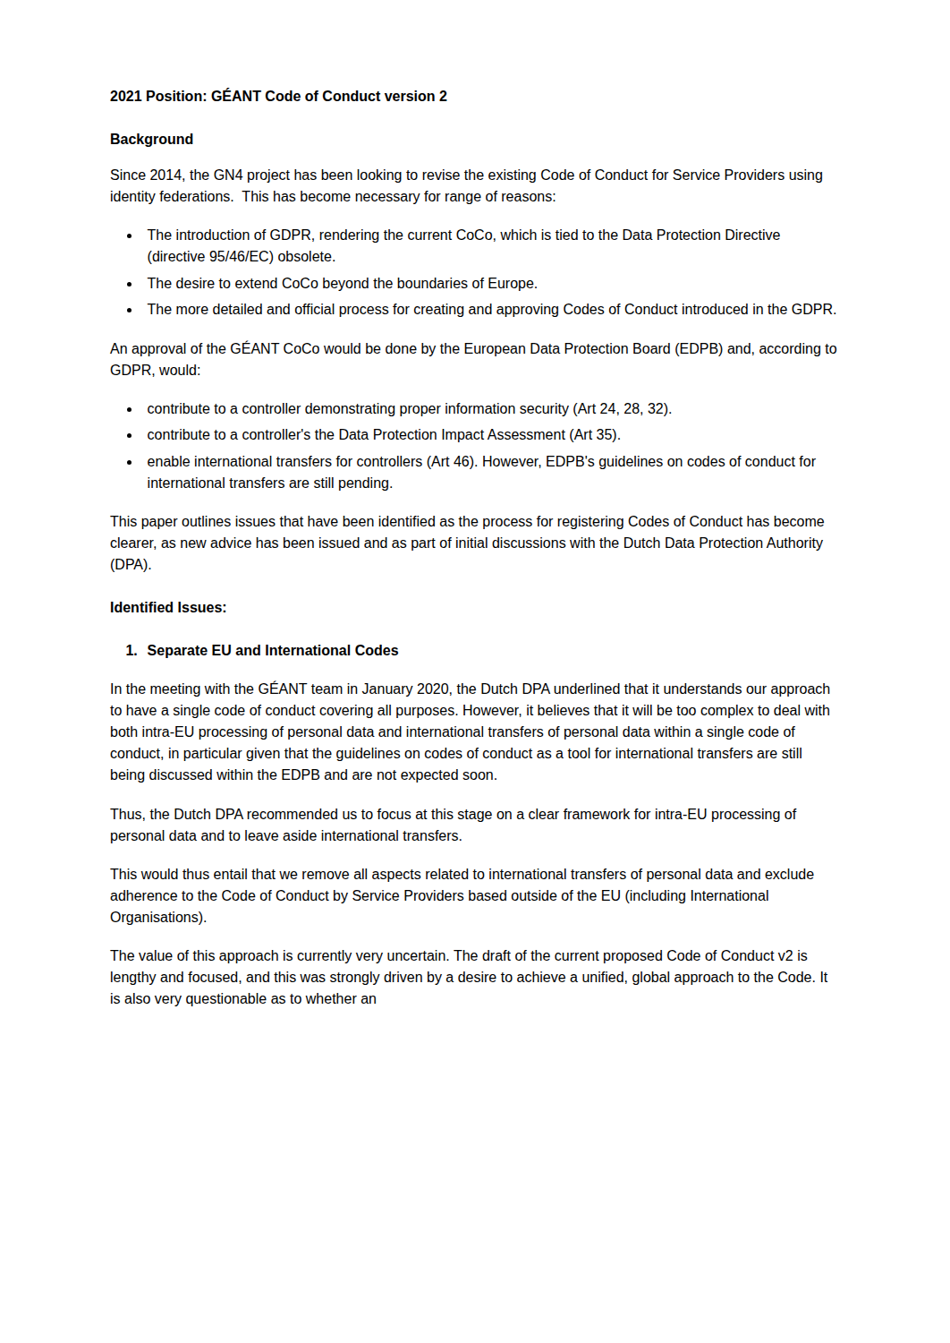2021 Position: GÉANT Code of Conduct version 2
Background
Since 2014, the GN4 project has been looking to revise the existing Code of Conduct for Service Providers using identity federations. This has become necessary for range of reasons:
The introduction of GDPR, rendering the current CoCo, which is tied to the Data Protection Directive (directive 95/46/EC) obsolete.
The desire to extend CoCo beyond the boundaries of Europe.
The more detailed and official process for creating and approving Codes of Conduct introduced in the GDPR.
An approval of the GÉANT CoCo would be done by the European Data Protection Board (EDPB) and, according to GDPR, would:
contribute to a controller demonstrating proper information security (Art 24, 28, 32).
contribute to a controller's the Data Protection Impact Assessment (Art 35).
enable international transfers for controllers (Art 46). However, EDPB's guidelines on codes of conduct for international transfers are still pending.
This paper outlines issues that have been identified as the process for registering Codes of Conduct has become clearer, as new advice has been issued and as part of initial discussions with the Dutch Data Protection Authority (DPA).
Identified Issues:
Separate EU and International Codes
In the meeting with the GÉANT team in January 2020, the Dutch DPA underlined that it understands our approach to have a single code of conduct covering all purposes. However, it believes that it will be too complex to deal with both intra-EU processing of personal data and international transfers of personal data within a single code of conduct, in particular given that the guidelines on codes of conduct as a tool for international transfers are still being discussed within the EDPB and are not expected soon.
Thus, the Dutch DPA recommended us to focus at this stage on a clear framework for intra-EU processing of personal data and to leave aside international transfers.
This would thus entail that we remove all aspects related to international transfers of personal data and exclude adherence to the Code of Conduct by Service Providers based outside of the EU (including International Organisations).
The value of this approach is currently very uncertain. The draft of the current proposed Code of Conduct v2 is lengthy and focused, and this was strongly driven by a desire to achieve a unified, global approach to the Code. It is also very questionable as to whether an